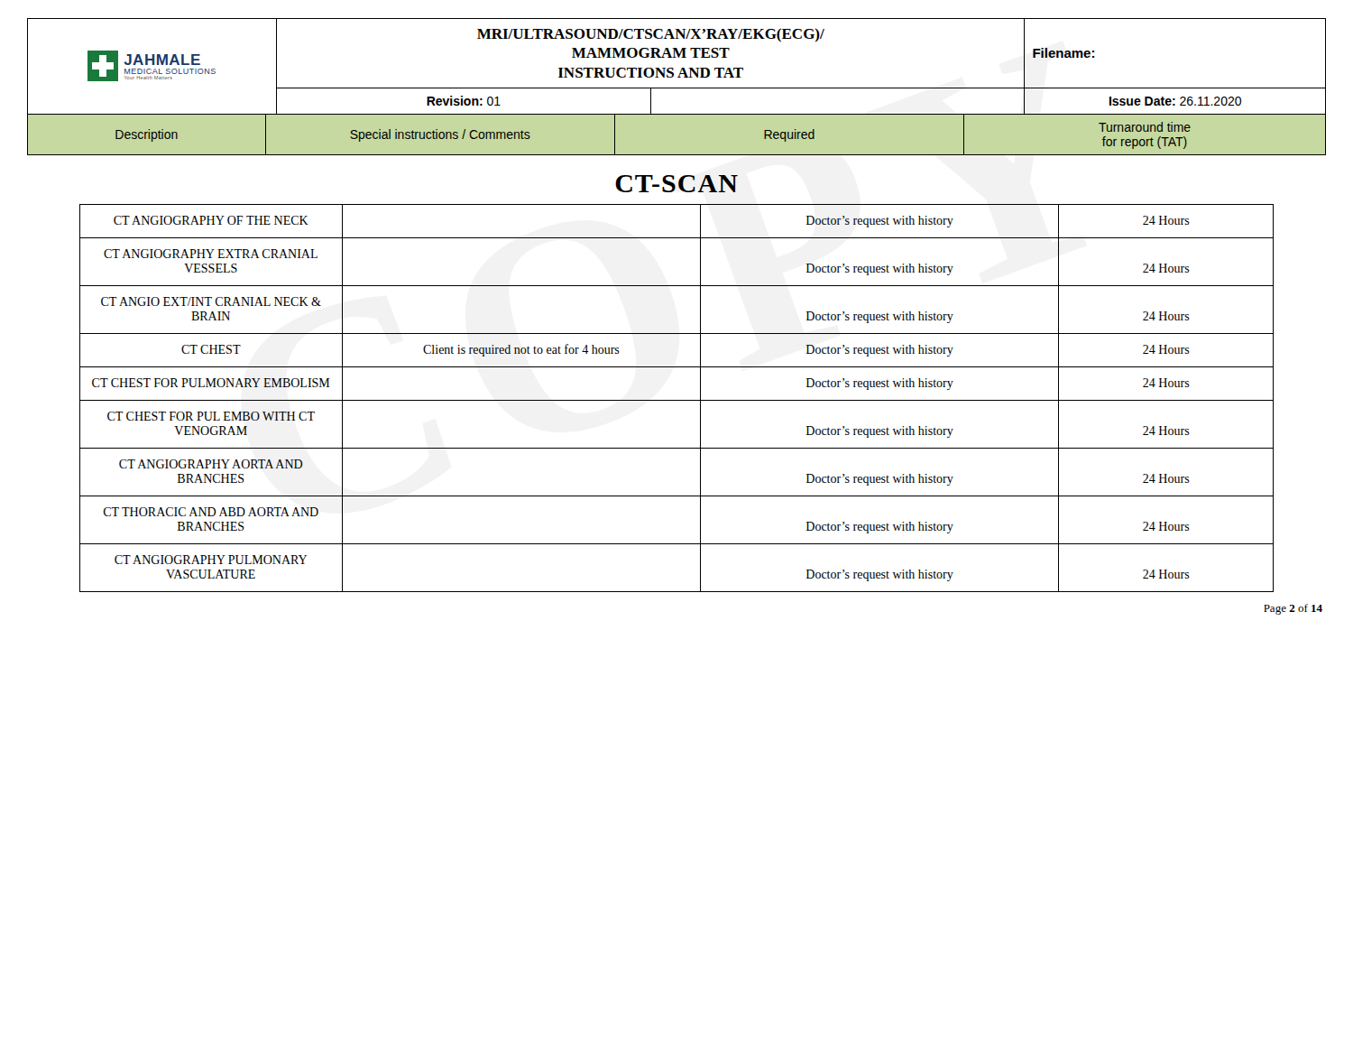COPY
| JAHMALE MEDICAL SOLUTIONS Your Health Matters | MRI/ULTRASOUND/CTSCAN/X’RAY/EKG(ECG)/ MAMMOGRAM TEST INSTRUCTIONS AND TAT | Filename: |
| Revision: 01 | | Issue Date: 26.11.2020 |
| Description | Special instructions / Comments | Required | Turnaround time for report (TAT) |
CT-SCAN
| CT ANGIOGRAPHY OF THE NECK | | Doctor’s request with history | 24 Hours |
| CT ANGIOGRAPHY EXTRA CRANIAL VESSELS | | Doctor’s request with history | 24 Hours |
| CT ANGIO EXT/INT CRANIAL NECK & BRAIN | | Doctor’s request with history | 24 Hours |
| CT CHEST | Client is required not to eat for 4 hours | Doctor’s request with history | 24 Hours |
| CT CHEST FOR PULMONARY EMBOLISM | | Doctor’s request with history | 24 Hours |
| CT CHEST FOR PUL EMBO WITH CT VENOGRAM | | Doctor’s request with history | 24 Hours |
| CT ANGIOGRAPHY AORTA AND BRANCHES | | Doctor’s request with history | 24 Hours |
| CT THORACIC AND ABD AORTA AND BRANCHES | | Doctor’s request with history | 24 Hours |
| CT ANGIOGRAPHY PULMONARY VASCULATURE | | Doctor’s request with history | 24 Hours |
Page 2 of 14